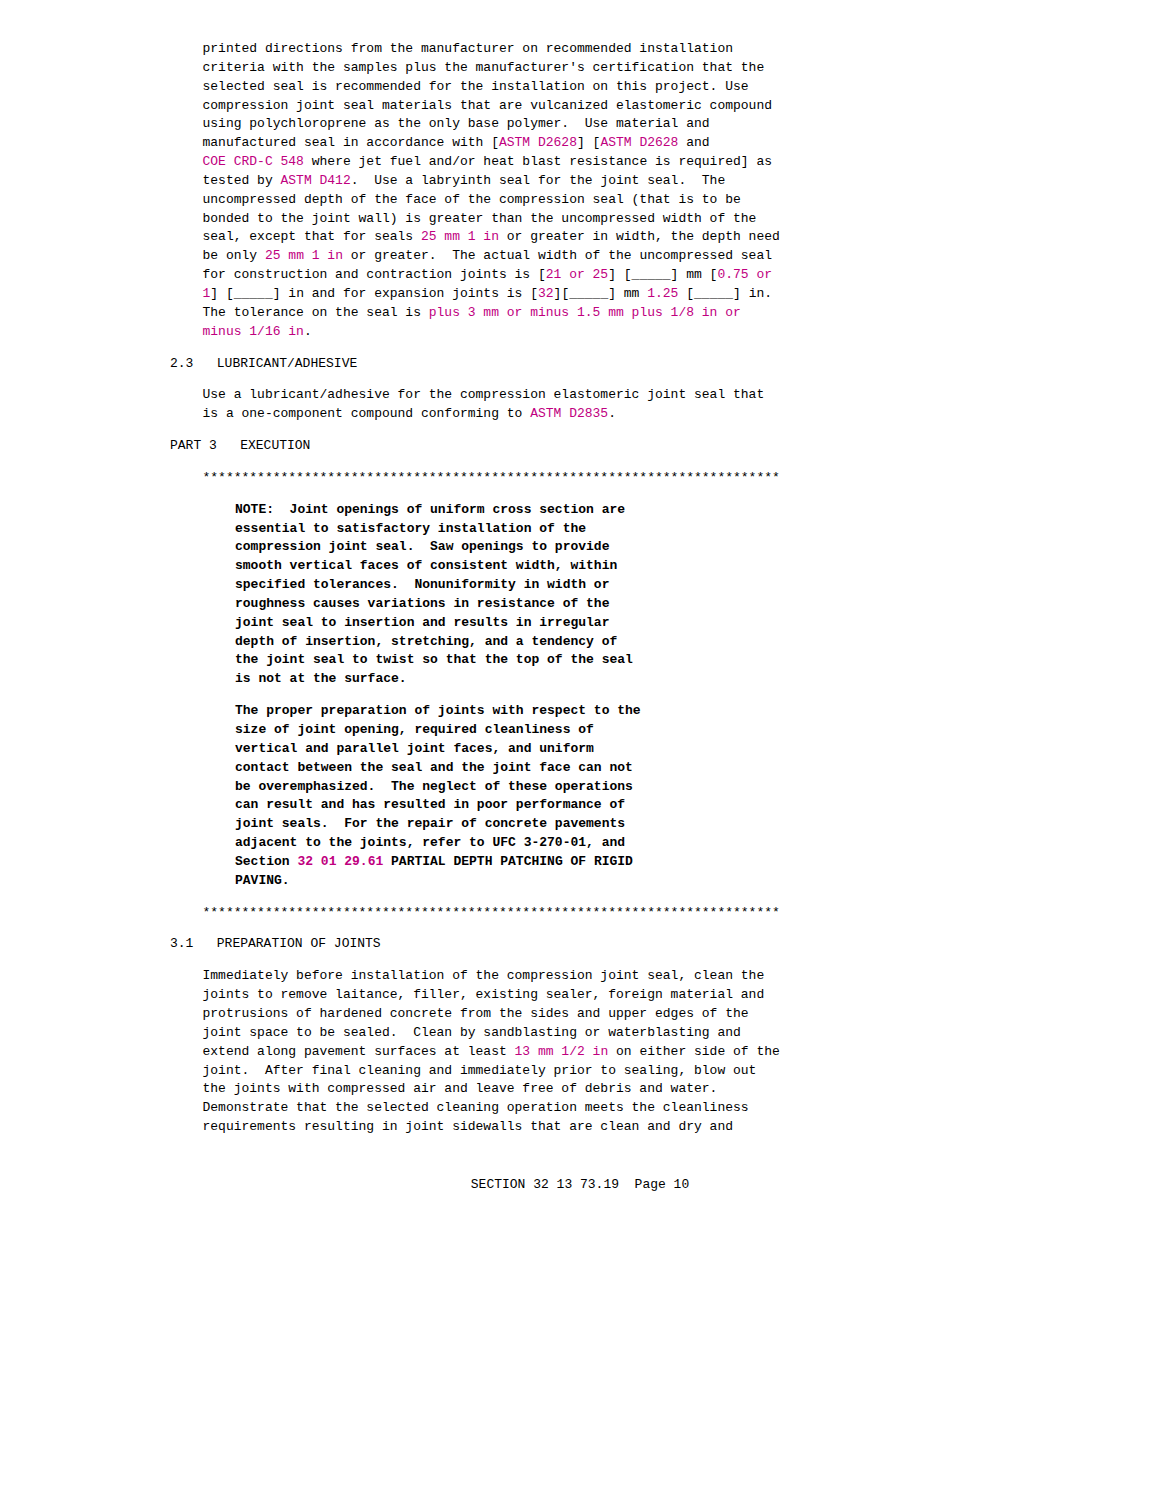printed directions from the manufacturer on recommended installation criteria with the samples plus the manufacturer's certification that the selected seal is recommended for the installation on this project. Use compression joint seal materials that are vulcanized elastomeric compound using polychloroprene as the only base polymer. Use material and manufactured seal in accordance with [ASTM D2628] [ASTM D2628 and COE CRD-C 548 where jet fuel and/or heat blast resistance is required] as tested by ASTM D412. Use a labryinth seal for the joint seal. The uncompressed depth of the face of the compression seal (that is to be bonded to the joint wall) is greater than the uncompressed width of the seal, except that for seals 25 mm 1 in or greater in width, the depth need be only 25 mm 1 in or greater. The actual width of the uncompressed seal for construction and contraction joints is [21 or 25] [_____] mm [0.75 or 1] [_____] in and for expansion joints is [32][_____] mm 1.25 [_____] in. The tolerance on the seal is plus 3 mm or minus 1.5 mm plus 1/8 in or minus 1/16 in.
2.3 LUBRICANT/ADHESIVE
Use a lubricant/adhesive for the compression elastomeric joint seal that is a one-component compound conforming to ASTM D2835.
PART 3 EXECUTION
**************************************************************************
NOTE: Joint openings of uniform cross section are essential to satisfactory installation of the compression joint seal. Saw openings to provide smooth vertical faces of consistent width, within specified tolerances. Nonuniformity in width or roughness causes variations in resistance of the joint seal to insertion and results in irregular depth of insertion, stretching, and a tendency of the joint seal to twist so that the top of the seal is not at the surface.
The proper preparation of joints with respect to the size of joint opening, required cleanliness of vertical and parallel joint faces, and uniform contact between the seal and the joint face can not be overemphasized. The neglect of these operations can result and has resulted in poor performance of joint seals. For the repair of concrete pavements adjacent to the joints, refer to UFC 3-270-01, and Section 32 01 29.61 PARTIAL DEPTH PATCHING OF RIGID PAVING.
**************************************************************************
3.1 PREPARATION OF JOINTS
Immediately before installation of the compression joint seal, clean the joints to remove laitance, filler, existing sealer, foreign material and protrusions of hardened concrete from the sides and upper edges of the joint space to be sealed. Clean by sandblasting or waterblasting and extend along pavement surfaces at least 13 mm 1/2 in on either side of the joint. After final cleaning and immediately prior to sealing, blow out the joints with compressed air and leave free of debris and water. Demonstrate that the selected cleaning operation meets the cleanliness requirements resulting in joint sidewalls that are clean and dry and
SECTION 32 13 73.19 Page 10